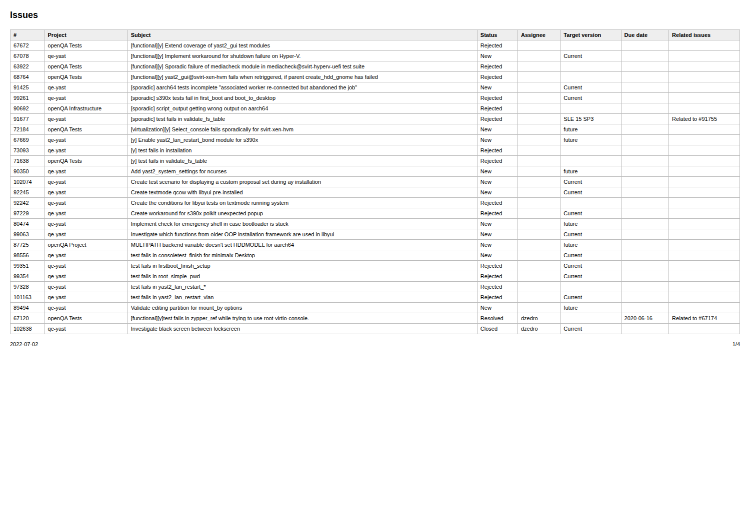Issues
| # | Project | Subject | Status | Assignee | Target version | Due date | Related issues |
| --- | --- | --- | --- | --- | --- | --- | --- |
| 67672 | openQA Tests | [functional][y] Extend coverage of yast2_gui test modules | Rejected | | | | |
| 67078 | qe-yast | [functional][y] Implement workaround for shutdown failure on Hyper-V. | New | | Current | | |
| 63922 | openQA Tests | [functional][y] Sporadic failure of mediacheck module in mediacheck@svirt-hyperv-uefi test suite | Rejected | | | | |
| 68764 | openQA Tests | [functional][y] yast2_gui@svirt-xen-hvm fails when retriggered, if parent create_hdd_gnome has failed | Rejected | | | | |
| 91425 | qe-yast | [sporadic] aarch64 tests incomplete "associated worker re-connected but abandoned the job" | New | | Current | | |
| 99261 | qe-yast | [sporadic] s390x tests fail in first_boot and boot_to_desktop | Rejected | | Current | | |
| 90692 | openQA Infrastructure | [sporadic] script_output getting wrong output on aarch64 | Rejected | | | | |
| 91677 | qe-yast | [sporadic] test fails in validate_fs_table | Rejected | | SLE 15 SP3 | | Related to #91755 |
| 72184 | openQA Tests | [virtualization][y] Select_console fails sporadically for svirt-xen-hvm | New | | future | | |
| 67669 | qe-yast | [y] Enable yast2_lan_restart_bond module for s390x | New | | future | | |
| 73093 | qe-yast | [y] test fails in installation | Rejected | | | | |
| 71638 | openQA Tests | [y] test fails in validate_fs_table | Rejected | | | | |
| 90350 | qe-yast | Add yast2_system_settings for ncurses | New | | future | | |
| 102074 | qe-yast | Create test scenario for displaying a custom proposal set during ay installation | New | | Current | | |
| 92245 | qe-yast | Create textmode qcow with libyui pre-installed | New | | Current | | |
| 92242 | qe-yast | Create the conditions for libyui tests on textmode running system | Rejected | | | | |
| 97229 | qe-yast | Create workaround for s390x polkit unexpected popup | Rejected | | Current | | |
| 80474 | qe-yast | Implement check for emergency shell in case bootloader is stuck | New | | future | | |
| 99063 | qe-yast | Investigate which functions from older OOP installation framework are used in libyui | New | | Current | | |
| 87725 | openQA Project | MULTIPATH backend variable doesn't set HDDMODEL for aarch64 | New | | future | | |
| 98556 | qe-yast | test fails in consoletest_finish for minimalx Desktop | New | | Current | | |
| 99351 | qe-yast | test fails in firstboot_finish_setup | Rejected | | Current | | |
| 99354 | qe-yast | test fails in root_simple_pwd | Rejected | | Current | | |
| 97328 | qe-yast | test fails in yast2_lan_restart_* | Rejected | | | | |
| 101163 | qe-yast | test fails in yast2_lan_restart_vlan | Rejected | | Current | | |
| 89494 | qe-yast | Validate editing partition for mount_by options | New | | future | | |
| 67120 | openQA Tests | [functional][y]test fails in zypper_ref while trying to use root-virtio-console. | Resolved | dzedro | | 2020-06-16 | Related to #67174 |
| 102638 | qe-yast | Investigate black screen between lockscreen | Closed | dzedro | Current | | |
2022-07-02 1/4